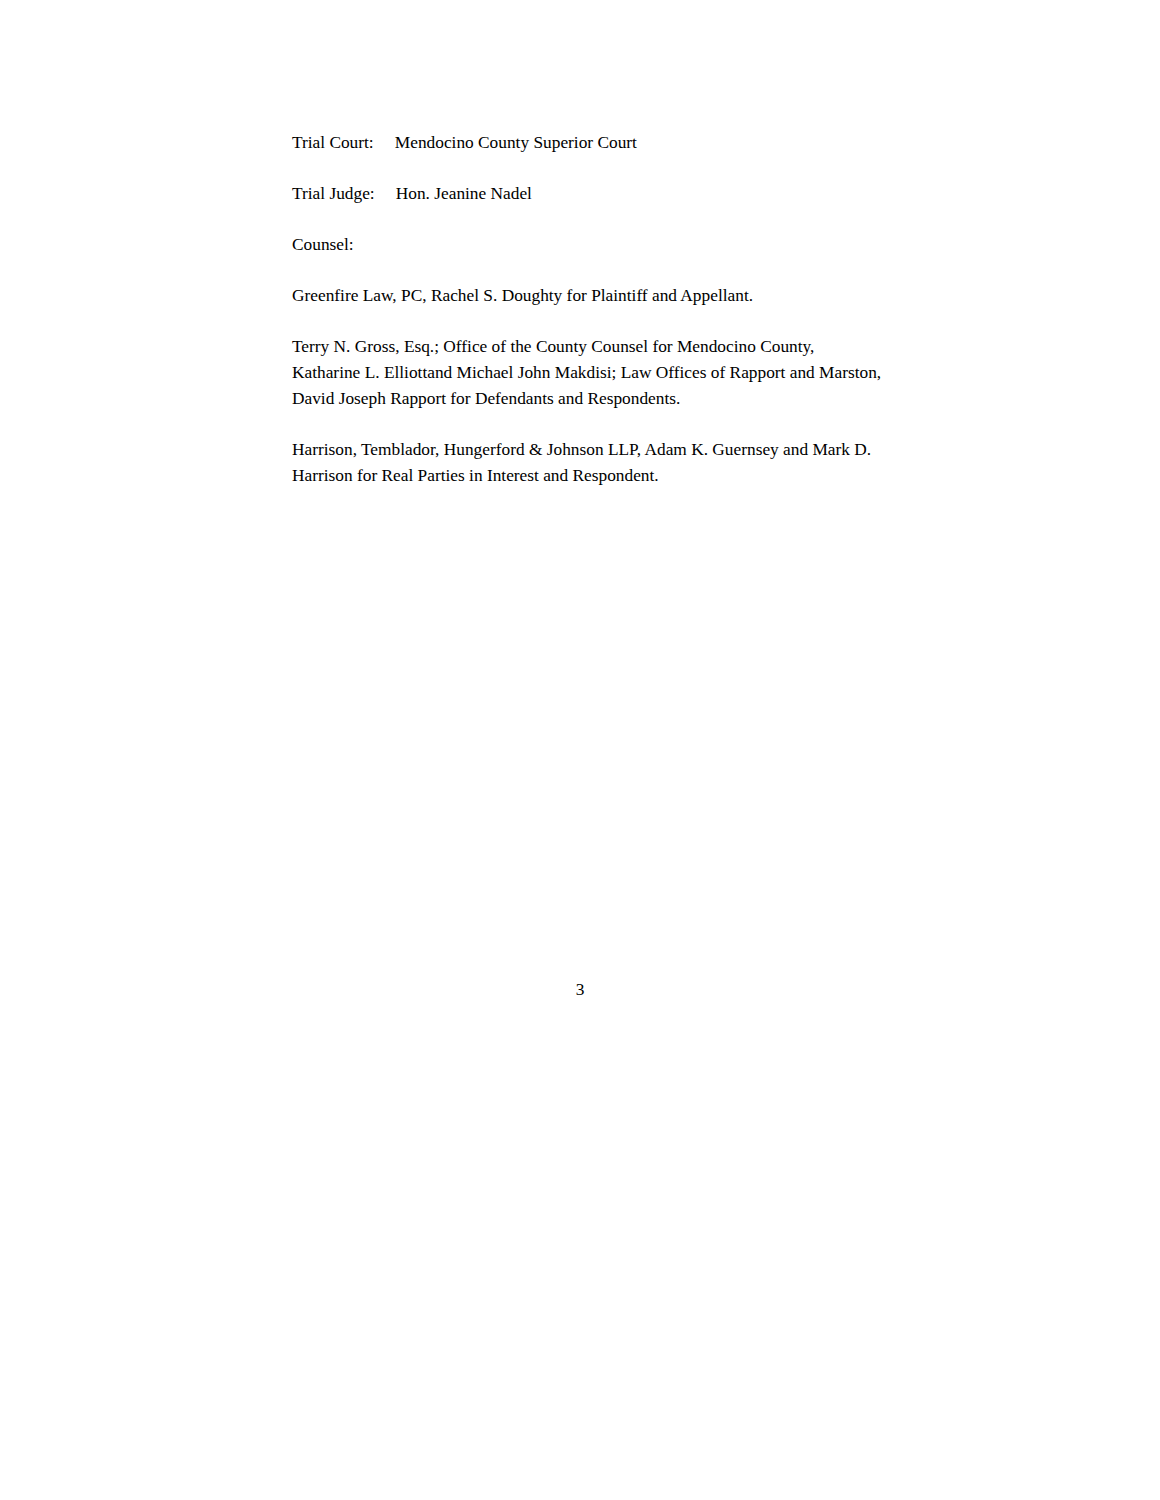Trial Court: Mendocino County Superior Court
Trial Judge: Hon. Jeanine Nadel
Counsel:
Greenfire Law, PC, Rachel S. Doughty for Plaintiff and Appellant.
Terry N. Gross, Esq.; Office of the County Counsel for Mendocino County, Katharine L. Elliottand Michael John Makdisi; Law Offices of Rapport and Marston, David Joseph Rapport for Defendants and Respondents.
Harrison, Temblador, Hungerford & Johnson LLP, Adam K. Guernsey and Mark D. Harrison for Real Parties in Interest and Respondent.
3